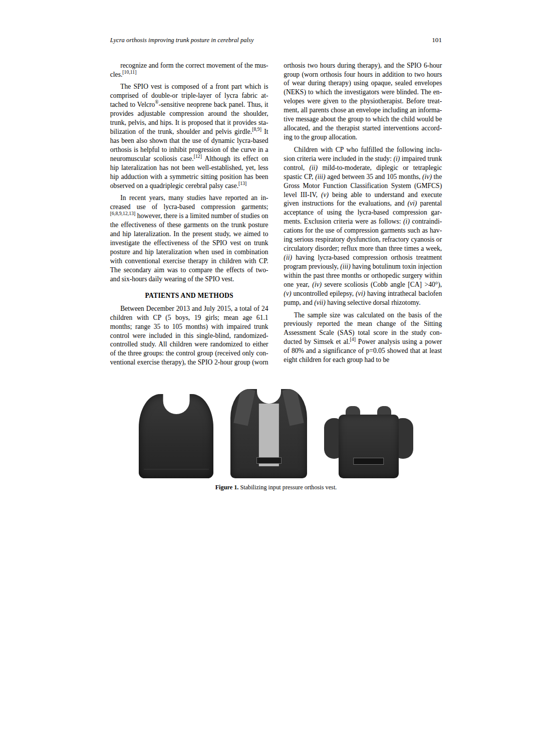Lycra orthosis improving trunk posture in cerebral palsy 101
recognize and form the correct movement of the muscles.[10,11]
The SPIO vest is composed of a front part which is comprised of double-or triple-layer of lycra fabric attached to Velcro®-sensitive neoprene back panel. Thus, it provides adjustable compression around the shoulder, trunk, pelvis, and hips. It is proposed that it provides stabilization of the trunk, shoulder and pelvis girdle.[8,9] It has been also shown that the use of dynamic lycra-based orthosis is helpful to inhibit progression of the curve in a neuromuscular scoliosis case.[12] Although its effect on hip lateralization has not been well-established, yet, less hip adduction with a symmetric sitting position has been observed on a quadriplegic cerebral palsy case.[13]
In recent years, many studies have reported an increased use of lycra-based compression garments;[6,8,9,12,13] however, there is a limited number of studies on the effectiveness of these garments on the trunk posture and hip lateralization. In the present study, we aimed to investigate the effectiveness of the SPIO vest on trunk posture and hip lateralization when used in combination with conventional exercise therapy in children with CP. The secondary aim was to compare the effects of two- and six-hours daily wearing of the SPIO vest.
Patients and Methods
Between December 2013 and July 2015, a total of 24 children with CP (5 boys, 19 girls; mean age 61.1 months; range 35 to 105 months) with impaired trunk control were included in this single-blind, randomized-controlled study. All children were randomized to either of the three groups: the control group (received only conventional exercise therapy), the SPIO 2-hour group (worn orthosis two hours during therapy), and the SPIO 6-hour group (worn orthosis four hours in addition to two hours of wear during therapy) using opaque, sealed envelopes (NEKS) to which the investigators were blinded. The envelopes were given to the physiotherapist. Before treatment, all parents chose an envelope including an informative message about the group to which the child would be allocated, and the therapist started interventions according to the group allocation.
Children with CP who fulfilled the following inclusion criteria were included in the study: (i) impaired trunk control, (ii) mild-to-moderate, diplegic or tetraplegic spastic CP, (iii) aged between 35 and 105 months, (iv) the Gross Motor Function Classification System (GMFCS) level III-IV, (v) being able to understand and execute given instructions for the evaluations, and (vi) parental acceptance of using the lycra-based compression garments. Exclusion criteria were as follows: (i) contraindications for the use of compression garments such as having serious respiratory dysfunction, refractory cyanosis or circulatory disorder; reflux more than three times a week, (ii) having lycra-based compression orthosis treatment program previously, (iii) having botulinum toxin injection within the past three months or orthopedic surgery within one year, (iv) severe scoliosis (Cobb angle [CA] >40°), (v) uncontrolled epilepsy, (vi) having intrathecal baclofen pump, and (vii) having selective dorsal rhizotomy.
The sample size was calculated on the basis of the previously reported the mean change of the Sitting Assessment Scale (SAS) total score in the study conducted by Simsek et al.[4] Power analysis using a power of 80% and a significance of p=0.05 showed that at least eight children for each group had to be
Figure 1. Stabilizing input pressure orthosis vest.